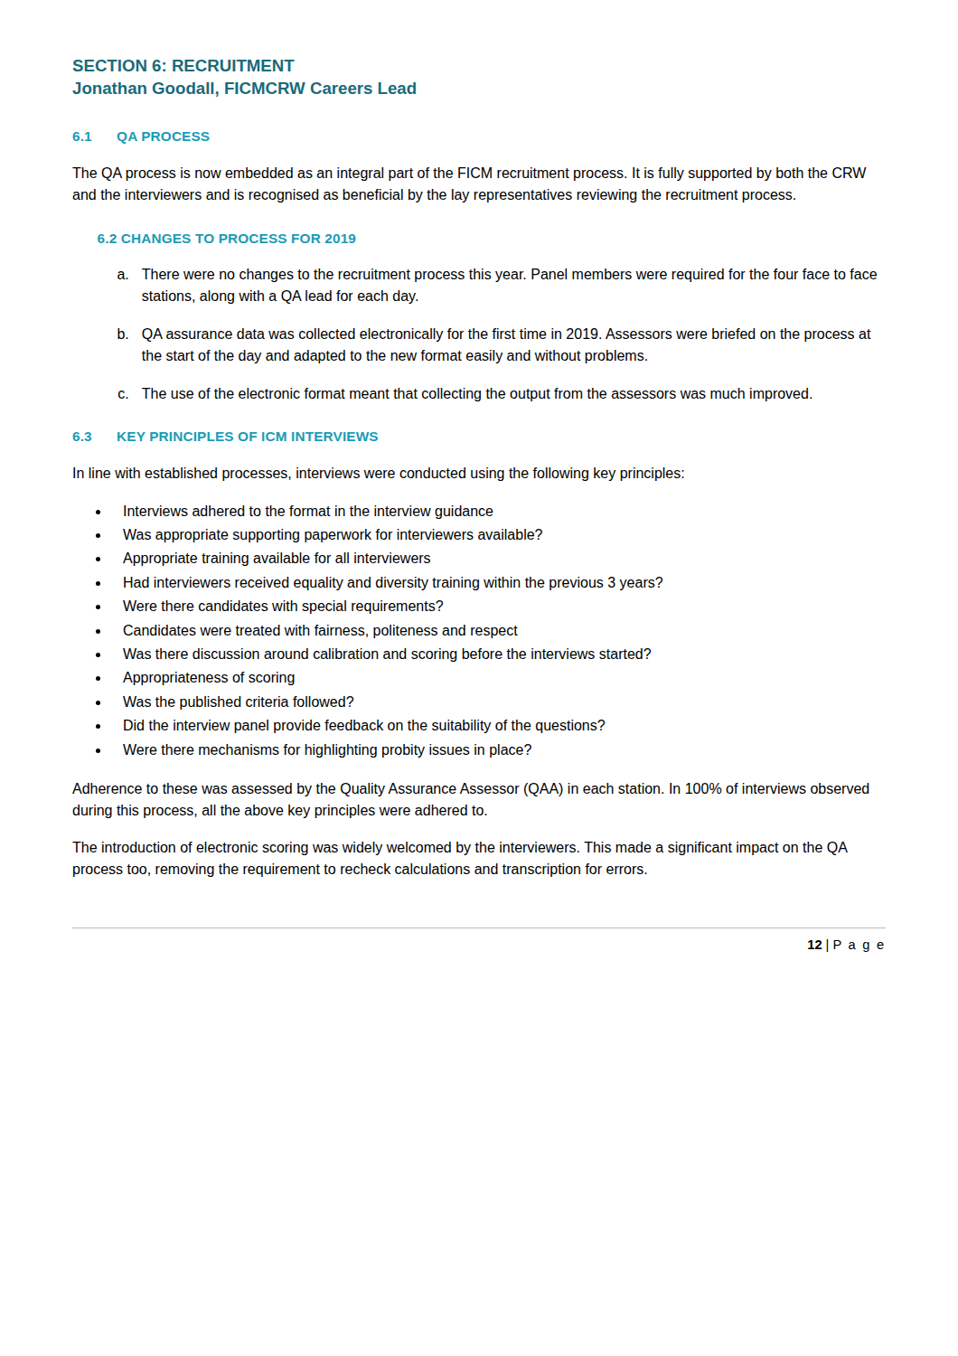SECTION 6: RECRUITMENT
Jonathan Goodall, FICMCRW Careers Lead
6.1 QA PROCESS
The QA process is now embedded as an integral part of the FICM recruitment process. It is fully supported by both the CRW and the interviewers and is recognised as beneficial by the lay representatives reviewing the recruitment process.
6.2 CHANGES TO PROCESS FOR 2019
There were no changes to the recruitment process this year. Panel members were required for the four face to face stations, along with a QA lead for each day.
QA assurance data was collected electronically for the first time in 2019. Assessors were briefed on the process at the start of the day and adapted to the new format easily and without problems.
The use of the electronic format meant that collecting the output from the assessors was much improved.
6.3 KEY PRINCIPLES OF ICM INTERVIEWS
In line with established processes, interviews were conducted using the following key principles:
Interviews adhered to the format in the interview guidance
Was appropriate supporting paperwork for interviewers available?
Appropriate training available for all interviewers
Had interviewers received equality and diversity training within the previous 3 years?
Were there candidates with special requirements?
Candidates were treated with fairness, politeness and respect
Was there discussion around calibration and scoring before the interviews started?
Appropriateness of scoring
Was the published criteria followed?
Did the interview panel provide feedback on the suitability of the questions?
Were there mechanisms for highlighting probity issues in place?
Adherence to these was assessed by the Quality Assurance Assessor (QAA) in each station. In 100% of interviews observed during this process, all the above key principles were adhered to.
The introduction of electronic scoring was widely welcomed by the interviewers. This made a significant impact on the QA process too, removing the requirement to recheck calculations and transcription for errors.
12 | P a g e